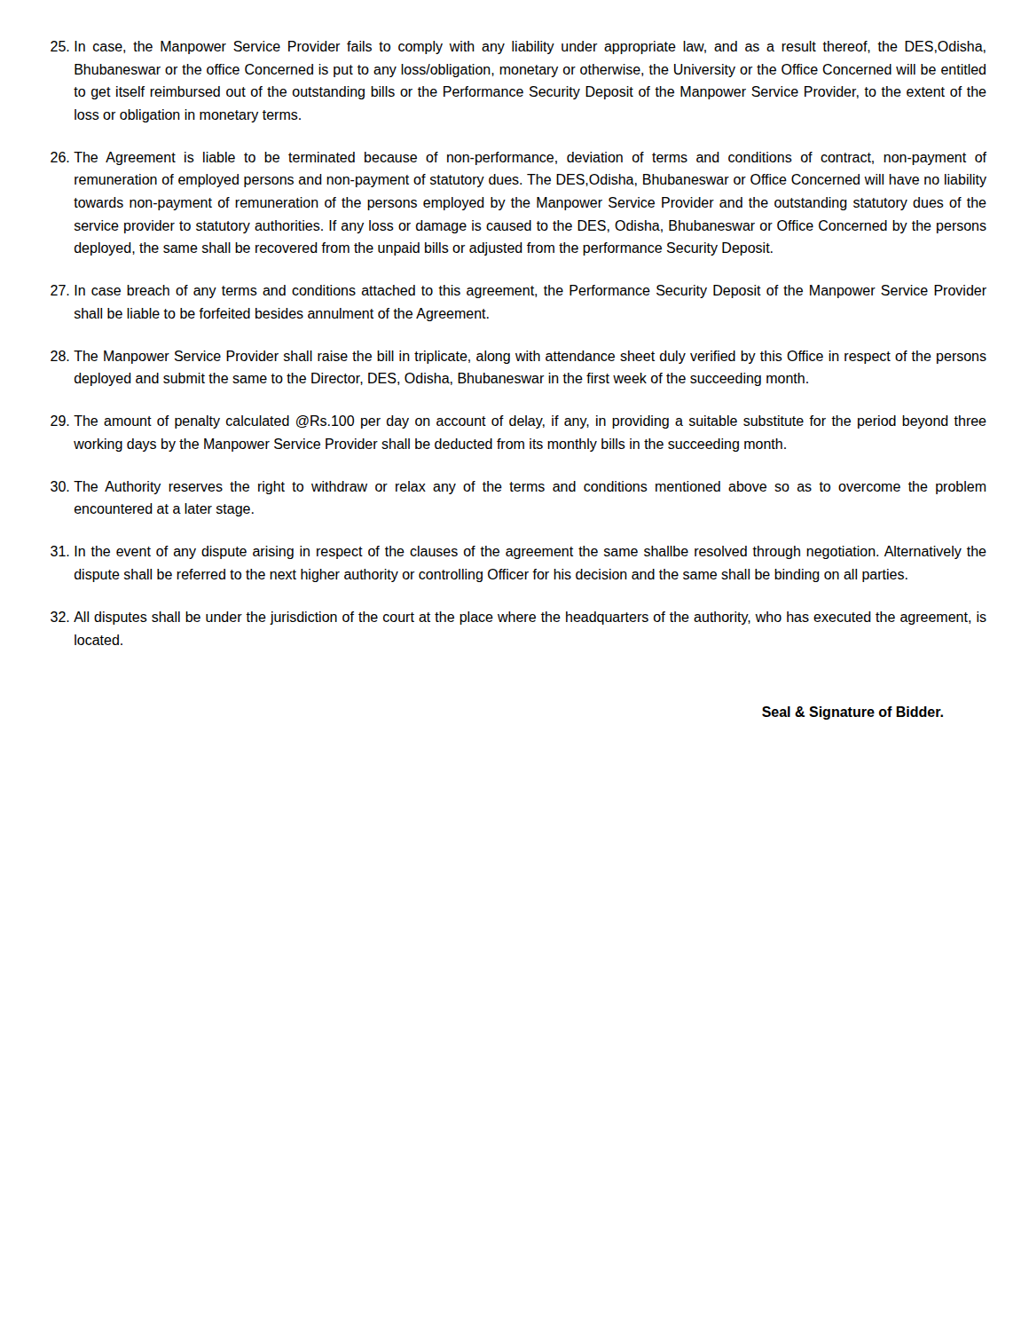In case, the Manpower Service Provider fails to comply with any liability under appropriate law, and as a result thereof, the DES,Odisha, Bhubaneswar or the office Concerned is put to any loss/obligation, monetary or otherwise, the University or the Office Concerned will be entitled to get itself reimbursed out of the outstanding bills or the Performance Security Deposit of the Manpower Service Provider, to the extent of the loss or obligation in monetary terms.
The Agreement is liable to be terminated because of non-performance, deviation of terms and conditions of contract, non-payment of remuneration of employed persons and non-payment of statutory dues. The DES,Odisha, Bhubaneswar or Office Concerned will have no liability towards non-payment of remuneration of the persons employed by the Manpower Service Provider and the outstanding statutory dues of the service provider to statutory authorities. If any loss or damage is caused to the DES, Odisha, Bhubaneswar or Office Concerned by the persons deployed, the same shall be recovered from the unpaid bills or adjusted from the performance Security Deposit.
In case breach of any terms and conditions attached to this agreement, the Performance Security Deposit of the Manpower Service Provider shall be liable to be forfeited besides annulment of the Agreement.
The Manpower Service Provider shall raise the bill in triplicate, along with attendance sheet duly verified by this Office in respect of the persons deployed and submit the same to the Director, DES, Odisha, Bhubaneswar in the first week of the succeeding month.
The amount of penalty calculated @Rs.100 per day on account of delay, if any, in providing a suitable substitute for the period beyond three working days by the Manpower Service Provider shall be deducted from its monthly bills in the succeeding month.
The Authority reserves the right to withdraw or relax any of the terms and conditions mentioned above so as to overcome the problem encountered at a later stage.
In the event of any dispute arising in respect of the clauses of the agreement the same shallbe resolved through negotiation. Alternatively the dispute shall be referred to the next higher authority or controlling Officer for his decision and the same shall be binding on all parties.
All disputes shall be under the jurisdiction of the court at the place where the headquarters of the authority, who has executed the agreement, is located.
Seal & Signature of Bidder.